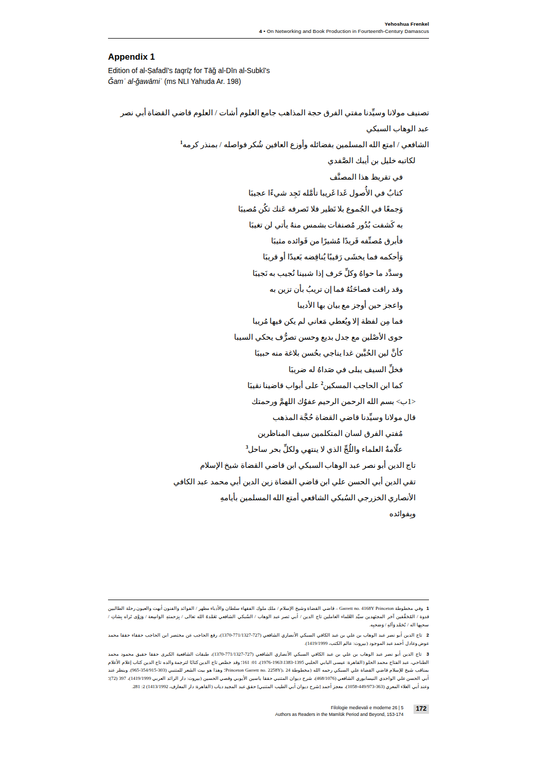Yehoshua Frenkel
4 • On Networking and Book Production in Fourteenth-Century Damascus
Appendix 1
Edition of al-Ṣafadī's taqrīẓ for Tāǧ al-Dīn al-Subkī's
Ǧamʿ al-ǧawāmiʿ (ms NLI Yahuda Ar. 198)
تصنيف مولانا وسيِّدنا مفتي الفرق حجة المذاهب جامع العلوم أشات / العلوم قاضي القضاة أبي نصر عبد الوهاب السبكي
الشافعي / امتع الله المسلمين بفضائله وأوزع العافين شُكر فواصله / بمنذر كرمه1
لكاتبه خليل بن أيبك الصَّفدي
في تقريظ هذا المصنَّف
كتابٌ في الأُصول غَدا غَريبا تأمَّله تَجِد شيءًا عجيبَا
وَجمعًا في الجُموع بلا نَظير فلا تَصرفه عَنك تكُن مُصيبَا
به كَشفت بُدُور مُصنفات بشمس منهُ يأتي لن تغيبَا
فأبرق مُصنِّفه فَريدًا مُشيرًا من فَوائده مثيبَا
وَأحكمه فما يخشَى رَقيبًا يُناقِضه بَعيدًا أو قريبَا
وسدَّد ما حواهُ وكلِّ حَرف إذا شبينا نُجيب به نَجيبَا
وقد راقت فصاحَتُهُ فما إن تريبُ بأن تزين به
واعجز حين أوجز مع بيان بها الأديبا
فما مِن لفظة إلا ويُعطي مَعاني لم يكن فيها مُريبا
حوى الأصْلين مع جدل بديع وحسن تصرُّف يحكي السيبا
كأنَّ لين الحُيَّين غدا يناجي بحُسن بلاغة منه حبيبَا
فخلِّ السيف يبلى في صَداهُ له ضريبَا
كما ابن الحاجب المسكين2 على أبواب قاضينا نقيبَا
<1ب> بسم الله الرحمن الرحيم عفوُك اللهمَّ ورحمتك
قال مولانا وسيِّدنا قاضي القضاة حُجَّة المذهب
مُفتي الفرق لسان المتكلمين سيف المناظرين
علّامةُ العلماء واللُجِّ الذي لا ينتهي ولكلِّ بحر ساحل3
تاج الدين أبو نصر عبد الوهاب السبكي ابن قاضي القضاة شيخ الإسلام
تقي الدين أبي الحسن علي ابن قاضي القضاة زين الدين أبي محمد عبد الكافي
الأنصاري الخزرجي السُبكي الشافعي أمتع الله المسلمين بأيامهِ
وبِفوائده
1 وفي مخطوطة Garrett no. 4168Y Princeton – قاضي القضاة وشيخ الإسلام / ملك ملوك الفقهاء سلطان والأدباء مظهر / الفوائد والفنون أبهت والعيون رحلة الطالبين قدوة / المُحَقِّقين آخر المجتَهدين سيِّد العُلماء العاملين تاج الدين / أبي نَصر عبد الوَهاب / السُبكي الشافعي تَغَمَّدهُ الله تعالى / بِرَحمتهِ الوَاسِعة / وَرَوَّى ثَراه بِشاتِ / سحبِها اله / بُحَمَّد وَآلهِ / وَصَحبِه.
2 تاج الدين أبو نصر عبد الوهاب بن علي بن عبد الكافي السبكي الأنصاري الشافعي (727-771/1327-1370)، رفع الحاجب عن مختصر ابن الحاجب حققاء حققا محمد عوض وعادل أحمد عبد الموجود (بيروت: عالم الكتب، 1419/1999).
3 تاج الدين أبو نصر عبد الوهاب بن علي بن عبد الكافي السبكي الأنصاري الشافعي (727-771/1327-1370)، طبقات الشافعية الكبرى حققا حقيق محمود محمد الطناحي، عبد الفتاح محمد الحلو (القاهرة: عيسى البابي الحلبي 1395-1383\1963-1976)، 01: 161؛ وقد خصَّص تاج الدين كتابًا لترجمة والده تاج الدين كتاب إعلام الأعلام بمناقب شيخ للإسلام قاضي القضاة علي السبكي رحمه الله (مخطوطة Princeton Garrett no. 2258Y)، 24؛ وهذا هو بيت الشعر للمتنبي (303-354/915-965). وينظر عند أبي الحسن علي الواحدي النيسابوري الشافعي (468/1076)، شرح ديوان المتنبي حققا ياسين الأيوبي وقصي الحسين (بيروت: دار الرائد العربي 1419/1999)، 397 (72)؛ وعند أبي العلاء المعري (363-449/973-1058)، معجز أحمد [شرح ديوان أبي الطيب المتنبي] حقق عبد المجيد دياب (القاهرة: دار المعارف، 1413/1992) 2: 281.
Filologie medievali e moderne 26 | 5
Authors as Readers in the Mamlūk Period and Beyond, 153-174
172